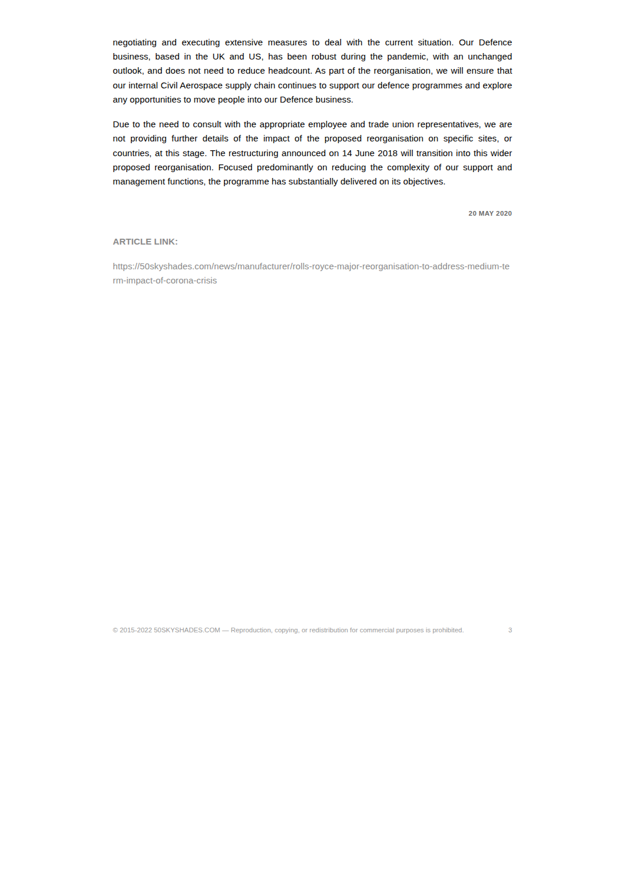negotiating and executing extensive measures to deal with the current situation. Our Defence business, based in the UK and US, has been robust during the pandemic, with an unchanged outlook, and does not need to reduce headcount. As part of the reorganisation, we will ensure that our internal Civil Aerospace supply chain continues to support our defence programmes and explore any opportunities to move people into our Defence business.
Due to the need to consult with the appropriate employee and trade union representatives, we are not providing further details of the impact of the proposed reorganisation on specific sites, or countries, at this stage. The restructuring announced on 14 June 2018 will transition into this wider proposed reorganisation. Focused predominantly on reducing the complexity of our support and management functions, the programme has substantially delivered on its objectives.
20 MAY 2020
ARTICLE LINK:
https://50skyshades.com/news/manufacturer/rolls-royce-major-reorganisation-to-address-medium-term-impact-of-corona-crisis
© 2015-2022 50SKYSHADES.COM — Reproduction, copying, or redistribution for commercial purposes is prohibited.
3